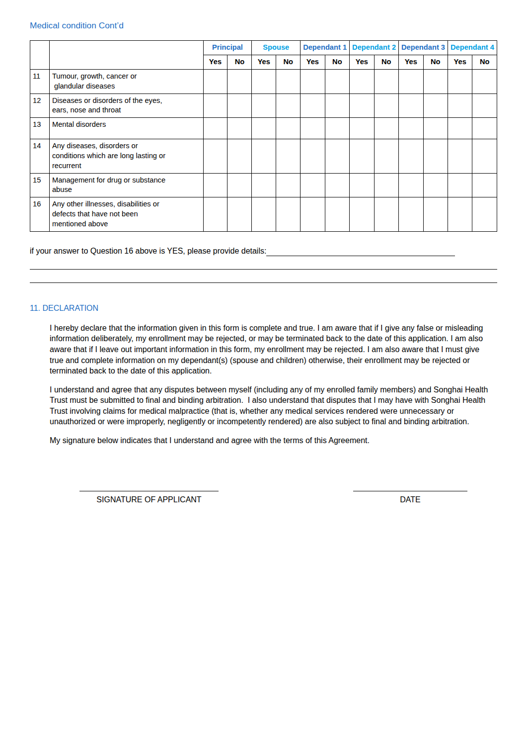Medical condition Cont’d
| | | Principal | Spouse | Dependant 1 | Dependant 2 | Dependant 3 | Dependant 4 |
| --- | --- | --- | --- | --- | --- | --- | --- |
| Yes | No | Yes | No | Yes | No | Yes | No | Yes | No | Yes | No |
| 11 | Tumour, growth, cancer or glandular diseases | | | | | | | | | | | | |
| 12 | Diseases or disorders of the eyes, ears, nose and throat | | | | | | | | | | | | |
| 13 | Mental disorders | | | | | | | | | | | | |
| 14 | Any diseases, disorders or conditions which are long lasting or recurrent | | | | | | | | | | | | |
| 15 | Management for drug or substance abuse | | | | | | | | | | | | |
| 16 | Any other illnesses, disabilities or defects that have not been mentioned above | | | | | | | | | | | | |
if your answer to Question 16 above is YES, please provide details:
11. DECLARATION
I hereby declare that the information given in this form is complete and true. I am aware that if I give any false or misleading information deliberately, my enrollment may be rejected, or may be terminated back to the date of this application. I am also aware that if I leave out important information in this form, my enrollment may be rejected. I am also aware that I must give true and complete information on my dependant(s) (spouse and children) otherwise, their enrollment may be rejected or terminated back to the date of this application.
I understand and agree that any disputes between myself (including any of my enrolled family members) and Songhai Health Trust must be submitted to final and binding arbitration. I also understand that disputes that I may have with Songhai Health Trust involving claims for medical malpractice (that is, whether any medical services rendered were unnecessary or unauthorized or were improperly, negligently or incompetently rendered) are also subject to final and binding arbitration.
My signature below indicates that I understand and agree with the terms of this Agreement.
SIGNATURE OF APPLICANT
DATE